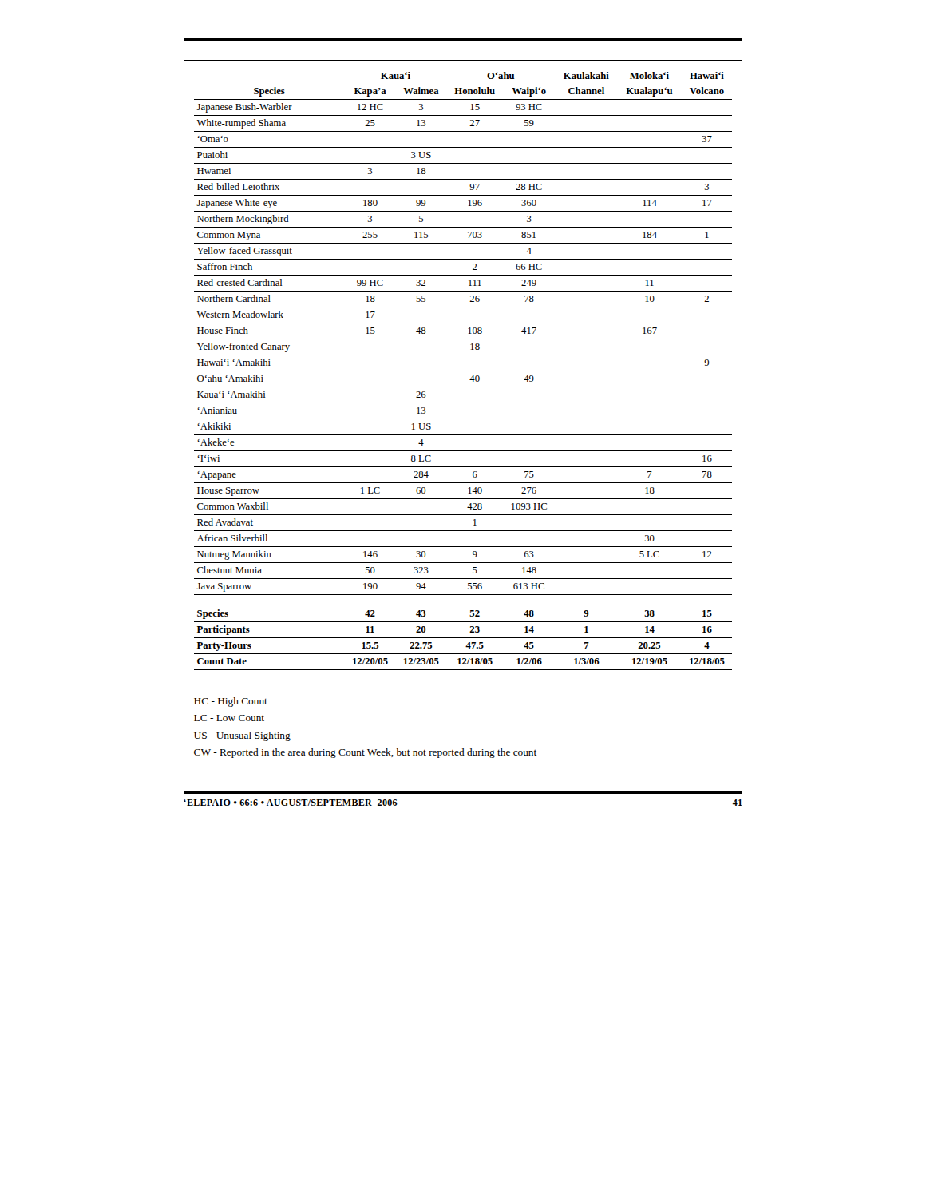| | Kauaʻi | Oʻahu | Kaulakahi | Molokaʻi | Hawaiʻi |
| --- | --- | --- | --- | --- | --- |
| Species | Kapa’a | Waimea | Honolulu | Waipiʻo | Channel | Kualapuʻu | Volcano |
| Japanese Bush-Warbler | 12 HC | 3 | 15 | 93 HC | | | |
| White-rumped Shama | 25 | 13 | 27 | 59 | | | |
| ʻOmaʻo | | | | | | | 37 |
| Puaiohi | | 3 US | | | | | |
| Hwamei | 3 | 18 | | | | | |
| Red-billed Leiothrix | | | 97 | 28 HC | | | 3 |
| Japanese White-eye | 180 | 99 | 196 | 360 | | 114 | 17 |
| Northern Mockingbird | 3 | 5 | | 3 | | | |
| Common Myna | 255 | 115 | 703 | 851 | | 184 | 1 |
| Yellow-faced Grassquit | | | | 4 | | | |
| Saffron Finch | | | 2 | 66 HC | | | |
| Red-crested Cardinal | 99 HC | 32 | 111 | 249 | | 11 | |
| Northern Cardinal | 18 | 55 | 26 | 78 | | 10 | 2 |
| Western Meadowlark | 17 | | | | | | |
| House Finch | 15 | 48 | 108 | 417 | | 167 | |
| Yellow-fronted Canary | | | 18 | | | | |
| Hawaiʻi ʻAmakihi | | | | | | | 9 |
| Oʻahu ʻAmakihi | | | 40 | 49 | | | |
| Kauaʻi ʻAmakihi | | 26 | | | | | |
| ʻAnianiau | | 13 | | | | | |
| ʻAkikiki | | 1 US | | | | | |
| ʻAkekeʻe | | 4 | | | | | |
| ʻIʻiwi | | 8 LC | | | | | 16 |
| ʻApapane | | 284 | 6 | 75 | | 7 | 78 |
| House Sparrow | 1 LC | 60 | 140 | 276 | | 18 | |
| Common Waxbill | | | 428 | 1093 HC | | | |
| Red Avadavat | | | 1 | | | | |
| African Silverbill | | | | | | 30 | |
| Nutmeg Mannikin | 146 | 30 | 9 | 63 | | 5 LC | 12 |
| Chestnut Munia | 50 | 323 | 5 | 148 | | | |
| Java Sparrow | 190 | 94 | 556 | 613 HC | | | |
| Species | 42 | 43 | 52 | 48 | 9 | 38 | 15 |
| Participants | 11 | 20 | 23 | 14 | 1 | 14 | 16 |
| Party-Hours | 15.5 | 22.75 | 47.5 | 45 | 7 | 20.25 | 4 |
| Count Date | 12/20/05 | 12/23/05 | 12/18/05 | 1/2/06 | 1/3/06 | 12/19/05 | 12/18/05 |
HC - High Count
LC - Low Count
US - Unusual Sighting
CW - Reported in the area during Count Week, but not reported during the count
ʻELEPAIO • 66:6 • AUGUST/SEPTEMBER 2006 41